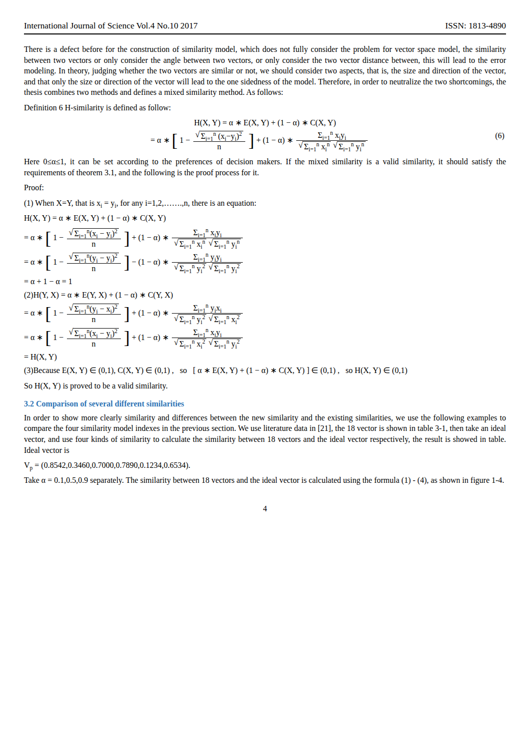International Journal of Science Vol.4 No.10 2017 ISSN: 1813-4890
There is a defect before for the construction of similarity model, which does not fully consider the problem for vector space model, the similarity between two vectors or only consider the angle between two vectors, or only consider the two vector distance between, this will lead to the error modeling. In theory, judging whether the two vectors are similar or not, we should consider two aspects, that is, the size and direction of the vector, and that only the size or direction of the vector will lead to the one sidedness of the model. Therefore, in order to neutralize the two shortcomings, the thesis combines two methods and defines a mixed similarity method. As follows:
Definition 6 H-similarity is defined as follow:
H(X, Y) = α ∗ E(X, Y) + (1 − α) ∗ C(X, Y) (6) = α ∗ [ 1 − Σi=1n (xi−yi)2 n ] + (1 − α) ∗ Σi=1n xiyi Σi=1n xin Σi=1n yin
Here 0≤α≤1, it can be set according to the preferences of decision makers. If the mixed similarity is a valid similarity, it should satisfy the requirements of theorem 3.1, and the following is the proof process for it.
Proof:
(1) When X=Y, that is xi = yi, for any i=1,2,…….,n, there is an equation:
H(X, Y) = α ∗ E(X, Y) + (1 − α) ∗ C(X, Y)
= α ∗ [ 1 − Σi=1n(xi − yi)2 n ] + (1 − α) ∗ Σi=1n xiyi Σi=1n xin Σi=1n yin
= α ∗ [ 1 − Σi=1n(yi − yi)2 n ] − (1 − α) ∗ Σi=1n yiyi Σi=1n yi2 Σi=1n yi2
= α + 1 − α = 1
(2)H(Y, X) = α ∗ E(Y, X) + (1 − α) ∗ C(Y, X)
= α ∗ [ 1 − Σi=1n(yi − xi)2 n ] + (1 − α) ∗ Σi=1n yixi Σi=1n yi2 Σi=1n xi2
= α ∗ [ 1 − Σi=1n(xi − yi)2 n ] + (1 − α) ∗ Σi=1n xiyi Σi=1n xi2 Σi=1n yi2
= H(X, Y)
(3)Because E(X, Y) ∈ (0,1), C(X, Y) ∈ (0,1) , so [ α ∗ E(X, Y) + (1 − α) ∗ C(X, Y) ] ∈ (0,1) , so H(X, Y) ∈ (0,1)
So H(X, Y) is proved to be a valid similarity.
3.2 Comparison of several different similarities
In order to show more clearly similarity and differences between the new similarity and the existing similarities, we use the following examples to compare the four similarity model indexes in the previous section. We use literature data in [21], the 18 vector is shown in table 3-1, then take an ideal vector, and use four kinds of similarity to calculate the similarity between 18 vectors and the ideal vector respectively, the result is showed in table. Ideal vector is
Vp = (0.8542,0.3460,0.7000,0.7890,0.1234,0.6534).
Take α = 0.1,0.5,0.9 separately. The similarity between 18 vectors and the ideal vector is calculated using the formula (1) - (4), as shown in figure 1-4.
4